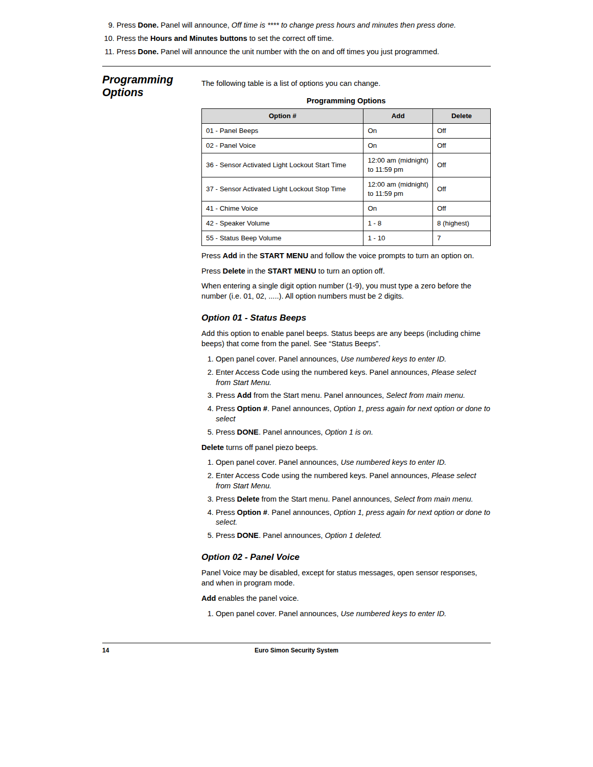Press Done. Panel will announce, Off time is **** to change press hours and minutes then press done.
Press the Hours and Minutes buttons to set the correct off time.
Press Done. Panel will announce the unit number with the on and off times you just programmed.
Programming Options
The following table is a list of options you can change.
Programming Options
| Option # | Add | Delete |
| --- | --- | --- |
| 01 - Panel Beeps | On | Off |
| 02 - Panel Voice | On | Off |
| 36 - Sensor Activated Light Lockout Start Time | 12:00 am (midnight) to 11:59 pm | Off |
| 37 - Sensor Activated Light Lockout Stop Time | 12:00 am (midnight) to 11:59 pm | Off |
| 41 - Chime Voice | On | Off |
| 42 - Speaker Volume | 1 - 8 | 8 (highest) |
| 55 - Status Beep Volume | 1 - 10 | 7 |
Press Add in the START MENU and follow the voice prompts to turn an option on.
Press Delete in the START MENU to turn an option off.
When entering a single digit option number (1-9), you must type a zero before the number (i.e. 01, 02, .....). All option numbers must be 2 digits.
Option 01 - Status Beeps
Add this option to enable panel beeps. Status beeps are any beeps (including chime beeps) that come from the panel. See “Status Beeps”.
Open panel cover. Panel announces, Use numbered keys to enter ID.
Enter Access Code using the numbered keys. Panel announces, Please select from Start Menu.
Press Add from the Start menu. Panel announces, Select from main menu.
Press Option #. Panel announces, Option 1, press again for next option or done to select
Press DONE. Panel announces, Option 1 is on.
Delete turns off panel piezo beeps.
Open panel cover. Panel announces, Use numbered keys to enter ID.
Enter Access Code using the numbered keys. Panel announces, Please select from Start Menu.
Press Delete from the Start menu. Panel announces, Select from main menu.
Press Option #. Panel announces, Option 1, press again for next option or done to select.
Press DONE. Panel announces, Option 1 deleted.
Option 02 - Panel Voice
Panel Voice may be disabled, except for status messages, open sensor responses, and when in program mode.
Add enables the panel voice.
Open panel cover. Panel announces, Use numbered keys to enter ID.
14
Euro Simon Security System